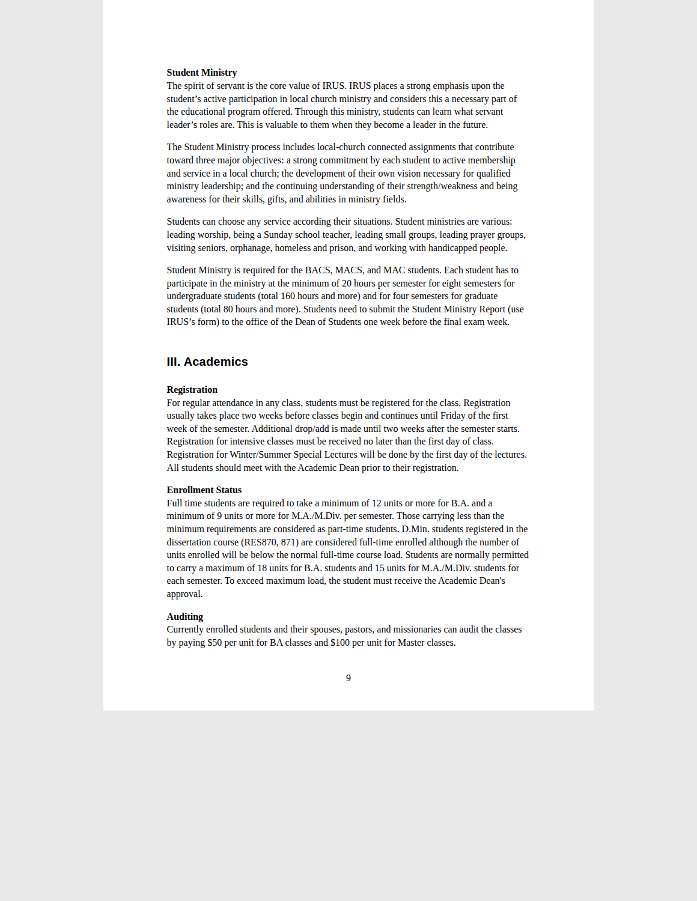Student Ministry
The spirit of servant is the core value of IRUS. IRUS places a strong emphasis upon the student’s active participation in local church ministry and considers this a necessary part of the educational program offered. Through this ministry, students can learn what servant leader’s roles are. This is valuable to them when they become a leader in the future.
The Student Ministry process includes local-church connected assignments that contribute toward three major objectives: a strong commitment by each student to active membership and service in a local church; the development of their own vision necessary for qualified ministry leadership; and the continuing understanding of their strength/weakness and being awareness for their skills, gifts, and abilities in ministry fields.
Students can choose any service according their situations. Student ministries are various: leading worship, being a Sunday school teacher, leading small groups, leading prayer groups, visiting seniors, orphanage, homeless and prison, and working with handicapped people.
Student Ministry is required for the BACS, MACS, and MAC students. Each student has to participate in the ministry at the minimum of 20 hours per semester for eight semesters for undergraduate students (total 160 hours and more) and for four semesters for graduate students (total 80 hours and more). Students need to submit the Student Ministry Report (use IRUS’s form) to the office of the Dean of Students one week before the final exam week.
III. Academics
Registration
For regular attendance in any class, students must be registered for the class. Registration usually takes place two weeks before classes begin and continues until Friday of the first week of the semester. Additional drop/add is made until two weeks after the semester starts. Registration for intensive classes must be received no later than the first day of class. Registration for Winter/Summer Special Lectures will be done by the first day of the lectures. All students should meet with the Academic Dean prior to their registration.
Enrollment Status
Full time students are required to take a minimum of 12 units or more for B.A. and a minimum of 9 units or more for M.A./M.Div. per semester. Those carrying less than the minimum requirements are considered as part-time students. D.Min. students registered in the dissertation course (RES870, 871) are considered full-time enrolled although the number of units enrolled will be below the normal full-time course load. Students are normally permitted to carry a maximum of 18 units for B.A. students and 15 units for M.A./M.Div. students for each semester. To exceed maximum load, the student must receive the Academic Dean's approval.
Auditing
Currently enrolled students and their spouses, pastors, and missionaries can audit the classes by paying $50 per unit for BA classes and $100 per unit for Master classes.
9